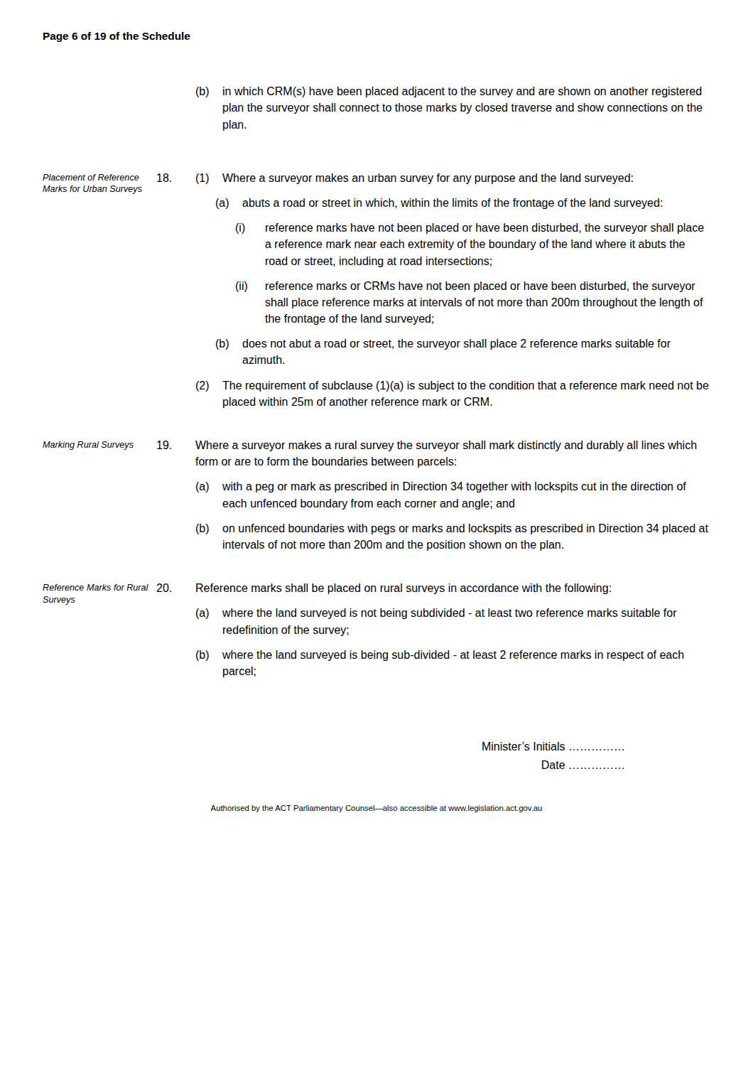Page 6 of 19 of the Schedule
(b)
in which CRM(s) have been placed adjacent to the survey and are shown on another registered plan the surveyor shall connect to those marks by closed traverse and show connections on the plan.
Placement of Reference Marks for Urban Surveys
18.
(1)
Where a surveyor makes an urban survey for any purpose and the land surveyed:
(a)
abuts a road or street in which, within the limits of the frontage of the land surveyed:
(i)
reference marks have not been placed or have been disturbed, the surveyor shall place a reference mark near each extremity of the boundary of the land where it abuts the road or street, including at road intersections;
(ii)
reference marks or CRMs have not been placed or have been disturbed, the surveyor shall place reference marks at intervals of not more than 200m throughout the length of the frontage of the land surveyed;
(b)
does not abut a road or street, the surveyor shall place 2 reference marks suitable for azimuth.
(2)
The requirement of subclause (1)(a) is subject to the condition that a reference mark need not be placed within 25m of another reference mark or CRM.
Marking Rural Surveys
19.
Where a surveyor makes a rural survey the surveyor shall mark distinctly and durably all lines which form or are to form the boundaries between parcels:
(a)
with a peg or mark as prescribed in Direction 34 together with lockspits cut in the direction of each unfenced boundary from each corner and angle; and
(b)
on unfenced boundaries with pegs or marks and lockspits as prescribed in Direction 34 placed at intervals of not more than 200m and the position shown on the plan.
Reference Marks for Rural Surveys
20.
Reference marks shall be placed on rural surveys in accordance with the following:
(a)
where the land surveyed is not being subdivided - at least two reference marks suitable for redefinition of the survey;
(b)
where the land surveyed is being sub-divided - at least 2 reference marks in respect of each parcel;
Minister’s Initials ……………
Date ……………
Authorised by the ACT Parliamentary Counsel—also accessible at www.legislation.act.gov.au